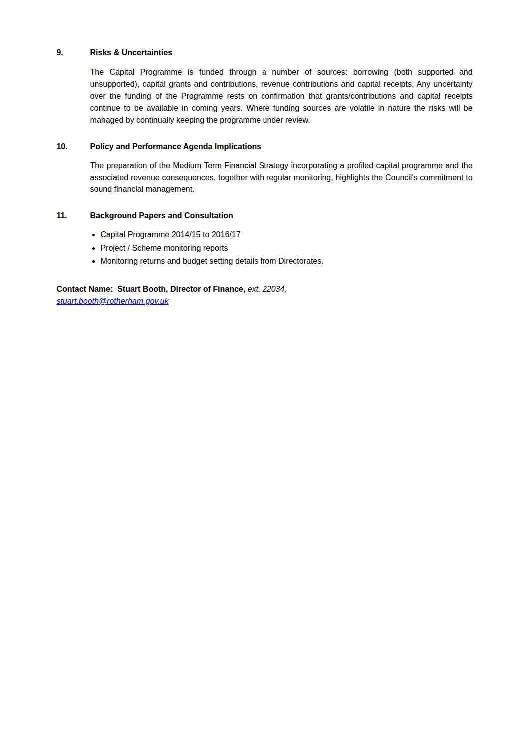9. Risks & Uncertainties
The Capital Programme is funded through a number of sources: borrowing (both supported and unsupported), capital grants and contributions, revenue contributions and capital receipts. Any uncertainty over the funding of the Programme rests on confirmation that grants/contributions and capital receipts continue to be available in coming years. Where funding sources are volatile in nature the risks will be managed by continually keeping the programme under review.
10. Policy and Performance Agenda Implications
The preparation of the Medium Term Financial Strategy incorporating a profiled capital programme and the associated revenue consequences, together with regular monitoring, highlights the Council's commitment to sound financial management.
11. Background Papers and Consultation
Capital Programme 2014/15 to 2016/17
Project / Scheme monitoring reports
Monitoring returns and budget setting details from Directorates.
Contact Name: Stuart Booth, Director of Finance, ext. 22034,
stuart.booth@rotherham.gov.uk